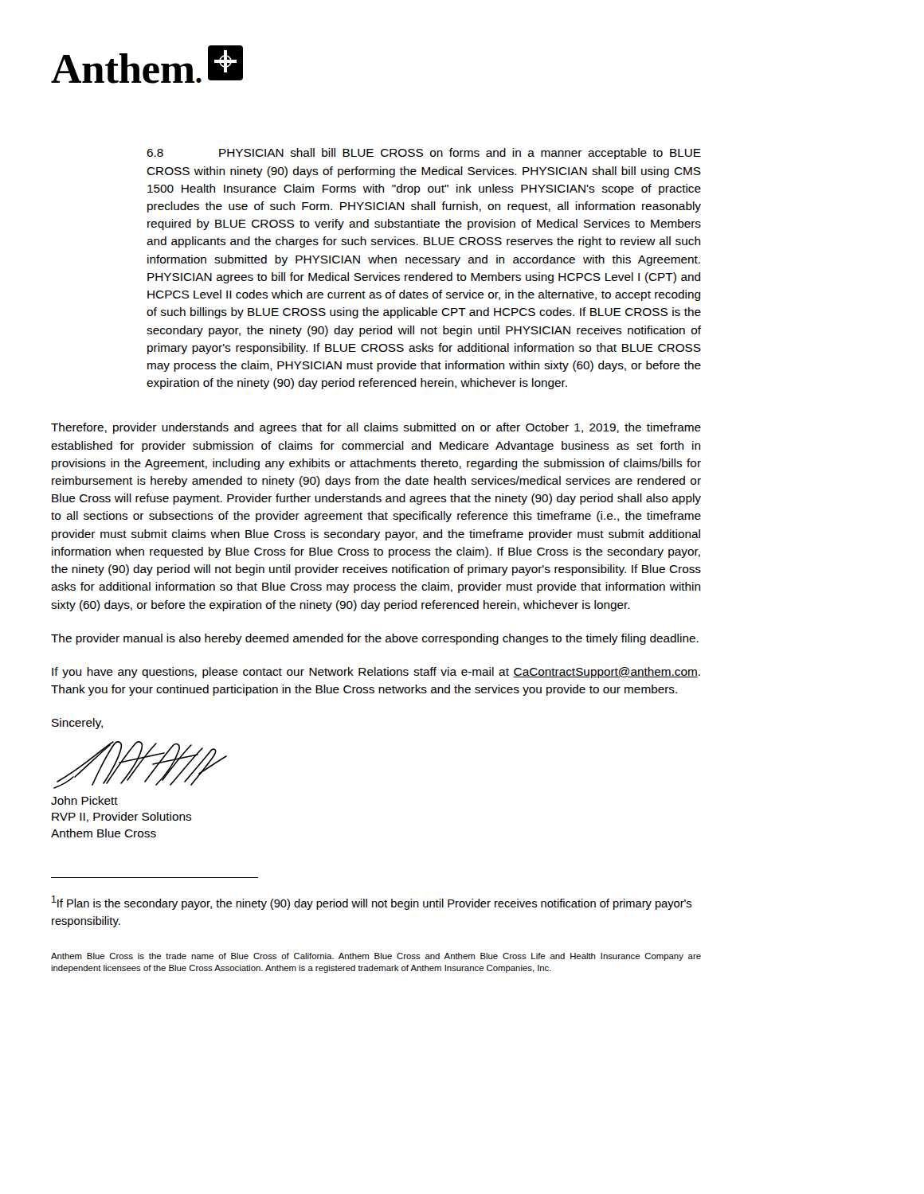Anthem.
6.8 PHYSICIAN shall bill BLUE CROSS on forms and in a manner acceptable to BLUE CROSS within ninety (90) days of performing the Medical Services. PHYSICIAN shall bill using CMS 1500 Health Insurance Claim Forms with "drop out" ink unless PHYSICIAN's scope of practice precludes the use of such Form. PHYSICIAN shall furnish, on request, all information reasonably required by BLUE CROSS to verify and substantiate the provision of Medical Services to Members and applicants and the charges for such services. BLUE CROSS reserves the right to review all such information submitted by PHYSICIAN when necessary and in accordance with this Agreement. PHYSICIAN agrees to bill for Medical Services rendered to Members using HCPCS Level I (CPT) and HCPCS Level II codes which are current as of dates of service or, in the alternative, to accept recoding of such billings by BLUE CROSS using the applicable CPT and HCPCS codes. If BLUE CROSS is the secondary payor, the ninety (90) day period will not begin until PHYSICIAN receives notification of primary payor's responsibility. If BLUE CROSS asks for additional information so that BLUE CROSS may process the claim, PHYSICIAN must provide that information within sixty (60) days, or before the expiration of the ninety (90) day period referenced herein, whichever is longer.
Therefore, provider understands and agrees that for all claims submitted on or after October 1, 2019, the timeframe established for provider submission of claims for commercial and Medicare Advantage business as set forth in provisions in the Agreement, including any exhibits or attachments thereto, regarding the submission of claims/bills for reimbursement is hereby amended to ninety (90) days from the date health services/medical services are rendered or Blue Cross will refuse payment. Provider further understands and agrees that the ninety (90) day period shall also apply to all sections or subsections of the provider agreement that specifically reference this timeframe (i.e., the timeframe provider must submit claims when Blue Cross is secondary payor, and the timeframe provider must submit additional information when requested by Blue Cross for Blue Cross to process the claim). If Blue Cross is the secondary payor, the ninety (90) day period will not begin until provider receives notification of primary payor's responsibility. If Blue Cross asks for additional information so that Blue Cross may process the claim, provider must provide that information within sixty (60) days, or before the expiration of the ninety (90) day period referenced herein, whichever is longer.
The provider manual is also hereby deemed amended for the above corresponding changes to the timely filing deadline.
If you have any questions, please contact our Network Relations staff via e-mail at CaContractSupport@anthem.com. Thank you for your continued participation in the Blue Cross networks and the services you provide to our members.
Sincerely,
John Pickett
RVP II, Provider Solutions
Anthem Blue Cross
1If Plan is the secondary payor, the ninety (90) day period will not begin until Provider receives notification of primary payor's responsibility.
Anthem Blue Cross is the trade name of Blue Cross of California. Anthem Blue Cross and Anthem Blue Cross Life and Health Insurance Company are independent licensees of the Blue Cross Association. Anthem is a registered trademark of Anthem Insurance Companies, Inc.